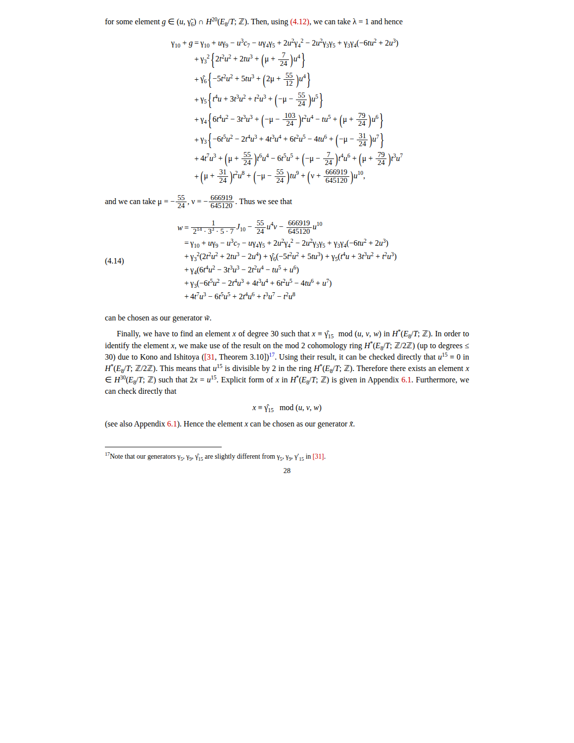for some element g ∈ (u, γ̃6) ∩ H20(E8/T; ℤ). Then, using (4.12), we can take λ = 1 and hence
| γ 10 + g | = | γ 10 + u γ 9 − u 3 c 7 − u γ 4 γ 5 + 2 u 2 γ 4 2 − 2 u 2 γ 3 γ 5 + γ 3 γ 4 (−6 tu 2 + 2 u 3 ) |
| | + | γ 3 2 { 2 t 2 u 2 + 2 tu 3 + ( μ + 7 24 ) u 4 } |
| | + | γ̂ 6 { −5 t 2 u 2 + 5 tu 3 + ( 2μ + 55 12 ) u 4 } |
| | + | γ 5 { t 4 u + 3 t 3 u 2 + t 2 u 3 + ( −μ − 55 24 ) u 5 } |
| | + | γ 4 { 6 t 4 u 2 − 3 t 3 u 3 + ( −μ − 103 24 ) t 2 u 4 − tu 5 + ( μ + 79 24 ) u 6 } |
| | + | γ 3 { −6 t 5 u 2 − 2 t 4 u 3 + 4 t 3 u 4 + 6 t 2 u 5 − 4 tu 6 + ( −μ − 31 24 ) u 7 } |
| | + | 4 t 7 u 3 + ( μ + 55 24 ) t 6 u 4 − 6 t 5 u 5 + ( −μ − 7 24 ) t 4 u 6 + ( μ + 79 24 ) t 3 u 7 |
| | + | ( μ + 31 24 ) t 2 u 8 + ( −μ − 55 24 ) tu 9 + ( ν + 666919 645120 ) u 10 , |
and we can take μ = −5524, ν = −666919645120. Thus we see that
(4.14)
| w | = | 1 2 14 · 3 3 · 5 · 7 J 10 − 55 24 u 4 v − 666919 645120 u 10 |
| | = | γ 10 + u γ 9 − u 3 c 7 − u γ 4 γ 5 + 2 u 2 γ 4 2 − 2 u 2 γ 3 γ 5 + γ 3 γ 4 (−6 tu 2 + 2 u 3 ) |
| | + | γ 3 2 (2 t 2 u 2 + 2 tu 3 − 2 u 4 ) + γ̂ 6 (−5 t 2 u 2 + 5 tu 3 ) + γ 5 ( t 4 u + 3 t 3 u 2 + t 2 u 3 ) |
| | + | γ 4 (6 t 4 u 2 − 3 t 3 u 3 − 2 t 2 u 4 − tu 5 + u 6 ) |
| | + | γ 3 (−6 t 5 u 2 − 2 t 4 u 3 + 4 t 3 u 4 + 6 t 2 u 5 − 4 tu 6 + u 7 ) |
| | + | 4 t 7 u 3 − 6 t 5 u 5 + 2 t 4 u 6 + t 3 u 7 − t 2 u 8 |
can be chosen as our generator w̃.
Finally, we have to find an element x of degree 30 such that x ≡ γ̂15 mod (u, v, w) in H*(E8/T; ℤ). In order to identify the element x, we make use of the result on the mod 2 cohomology ring H*(E8/T; ℤ/2ℤ) (up to degrees ≤ 30) due to Kono and Ishitoya ([31, Theorem 3.10])17. Using their result, it can be checked directly that u15 ≡ 0 in H*(E8/T; ℤ/2ℤ). This means that u15 is divisible by 2 in the ring H*(E8/T; ℤ). Therefore there exists an element x ∈ H30(E8/T; ℤ) such that 2x = u15. Explicit form of x in H*(E8/T; ℤ) is given in Appendix 6.1. Furthermore, we can check directly that
x ≡ γ̂15 mod (u, v, w)
(see also Appendix 6.1). Hence the element x can be chosen as our generator x̃.
17Note that our generators γ5, γ9, γ̂15 are slightly different from γ5, γ9, γ′15 in [31].
28